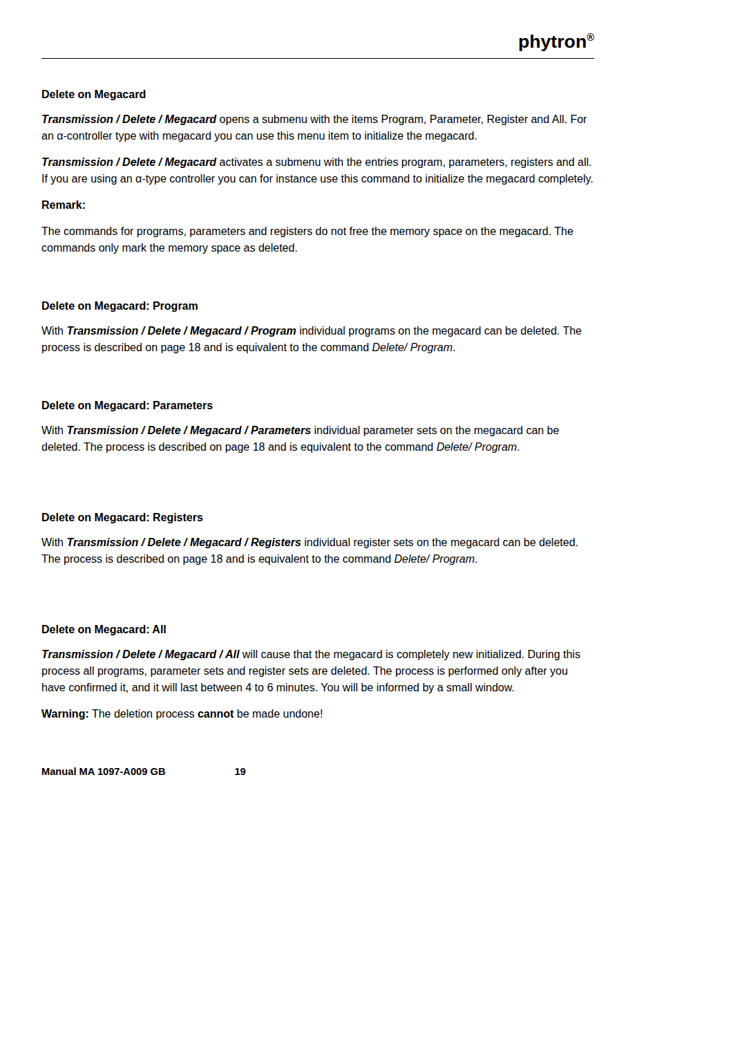phytron®
Delete on Megacard
Transmission / Delete / Megacard opens a submenu with the items Program, Parameter, Register and All. For an α-controller type with megacard you can use this menu item to initialize the megacard.
Transmission / Delete / Megacard activates a submenu with the entries program, parameters, registers and all. If you are using an α-type controller you can for instance use this command to initialize the megacard completely.
Remark:
The commands for programs, parameters and registers do not free the memory space on the megacard. The commands only mark the memory space as deleted.
Delete on Megacard: Program
With Transmission / Delete / Megacard / Program individual programs on the megacard can be deleted. The process is described on page 18 and is equivalent to the command Delete/ Program.
Delete on Megacard: Parameters
With Transmission / Delete / Megacard / Parameters individual parameter sets on the megacard can be deleted. The process is described on page 18 and is equivalent to the command Delete/ Program.
Delete on Megacard: Registers
With Transmission / Delete / Megacard / Registers individual register sets on the megacard can be deleted. The process is described on page 18 and is equivalent to the command Delete/ Program.
Delete on Megacard: All
Transmission / Delete / Megacard / All will cause that the megacard is completely new initialized. During this process all programs, parameter sets and register sets are deleted. The process is performed only after you have confirmed it, and it will last between 4 to 6 minutes. You will be informed by a small window.
Warning: The deletion process cannot be made undone!
Manual MA 1097-A009 GB 19